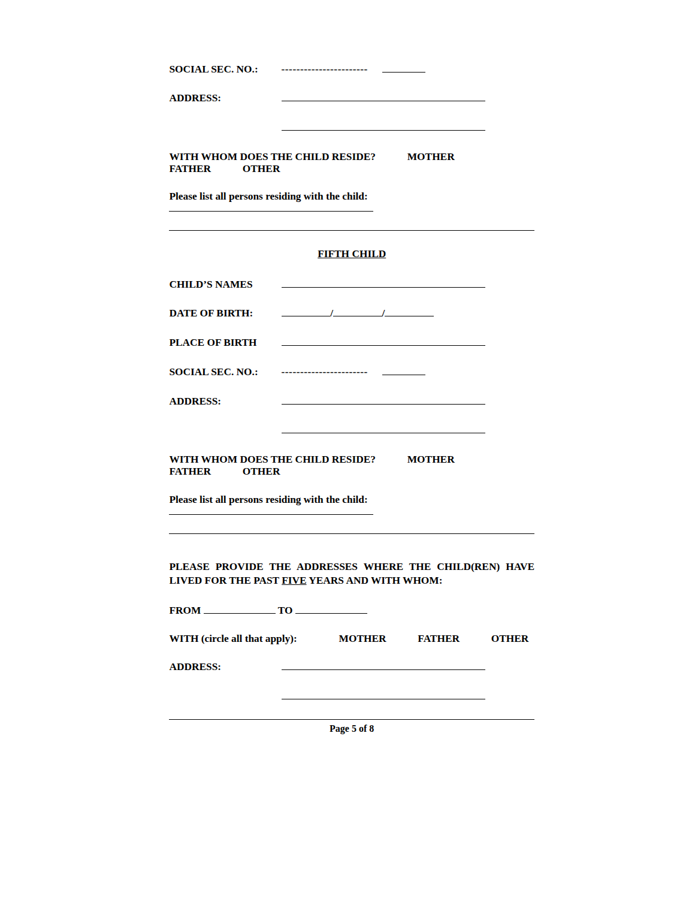SOCIAL SEC. NO.:-----------------------
ADDRESS:
WITH WHOM DOES THE CHILD RESIDE?MOTHER FATHER OTHER
Please list all persons residing with the child:
FIFTH CHILD
CHILD’S NAMES
DATE OF BIRTH: / /
PLACE OF BIRTH
SOCIAL SEC. NO.:-----------------------
ADDRESS:
WITH WHOM DOES THE CHILD RESIDE?MOTHER FATHER OTHER
Please list all persons residing with the child:
PLEASE PROVIDE THE ADDRESSES WHERE THE CHILD(REN) HAVE LIVED FOR THE PAST FIVE YEARS AND WITH WHOM:
FROM TO
WITH (circle all that apply): MOTHER FATHER OTHER
ADDRESS:
Page 5 of 8